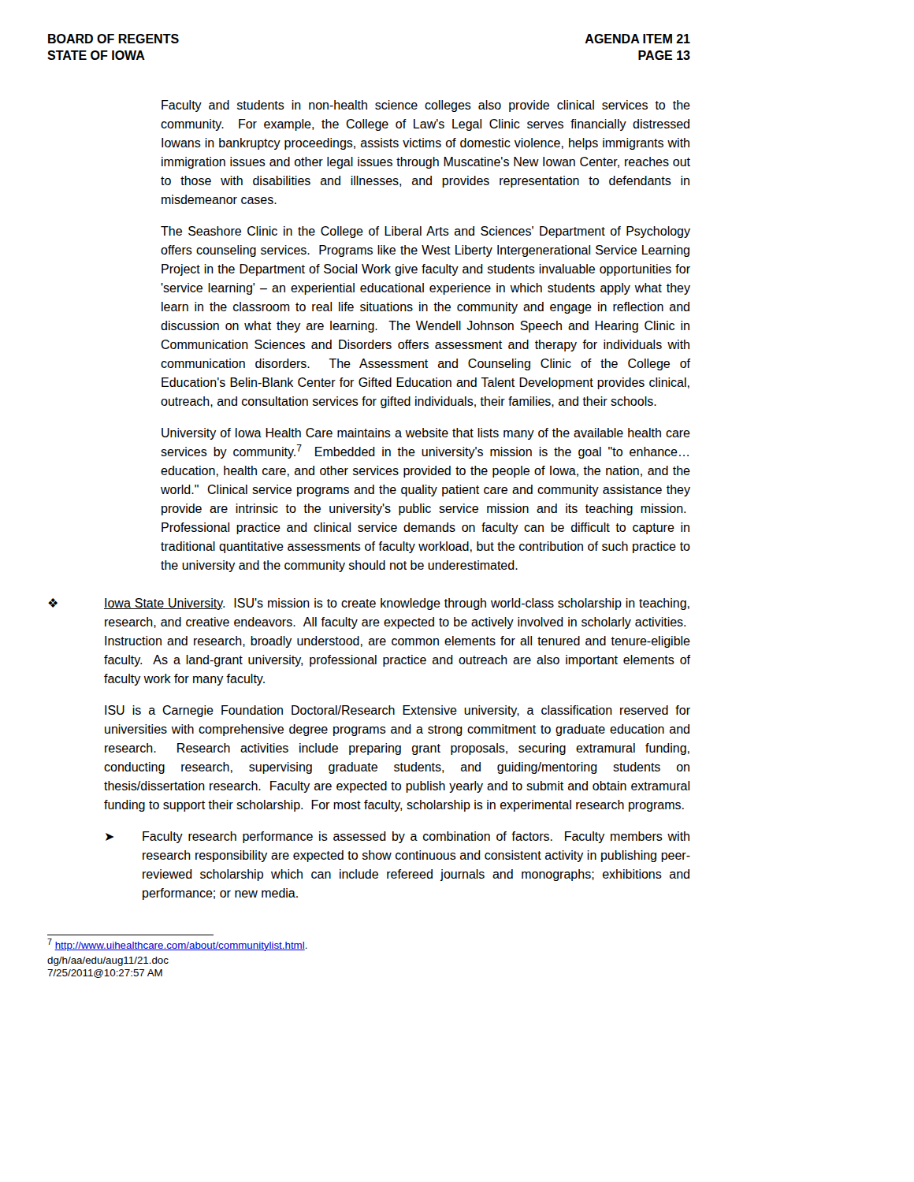BOARD OF REGENTS
STATE OF IOWA
AGENDA ITEM 21
PAGE 13
Faculty and students in non-health science colleges also provide clinical services to the community. For example, the College of Law's Legal Clinic serves financially distressed Iowans in bankruptcy proceedings, assists victims of domestic violence, helps immigrants with immigration issues and other legal issues through Muscatine's New Iowan Center, reaches out to those with disabilities and illnesses, and provides representation to defendants in misdemeanor cases.
The Seashore Clinic in the College of Liberal Arts and Sciences' Department of Psychology offers counseling services. Programs like the West Liberty Intergenerational Service Learning Project in the Department of Social Work give faculty and students invaluable opportunities for 'service learning' – an experiential educational experience in which students apply what they learn in the classroom to real life situations in the community and engage in reflection and discussion on what they are learning. The Wendell Johnson Speech and Hearing Clinic in Communication Sciences and Disorders offers assessment and therapy for individuals with communication disorders. The Assessment and Counseling Clinic of the College of Education's Belin-Blank Center for Gifted Education and Talent Development provides clinical, outreach, and consultation services for gifted individuals, their families, and their schools.
University of Iowa Health Care maintains a website that lists many of the available health care services by community.7 Embedded in the university's mission is the goal "to enhance…education, health care, and other services provided to the people of Iowa, the nation, and the world." Clinical service programs and the quality patient care and community assistance they provide are intrinsic to the university's public service mission and its teaching mission. Professional practice and clinical service demands on faculty can be difficult to capture in traditional quantitative assessments of faculty workload, but the contribution of such practice to the university and the community should not be underestimated.
❖
Iowa State University. ISU's mission is to create knowledge through world-class scholarship in teaching, research, and creative endeavors. All faculty are expected to be actively involved in scholarly activities. Instruction and research, broadly understood, are common elements for all tenured and tenure-eligible faculty. As a land-grant university, professional practice and outreach are also important elements of faculty work for many faculty.
ISU is a Carnegie Foundation Doctoral/Research Extensive university, a classification reserved for universities with comprehensive degree programs and a strong commitment to graduate education and research. Research activities include preparing grant proposals, securing extramural funding, conducting research, supervising graduate students, and guiding/mentoring students on thesis/dissertation research. Faculty are expected to publish yearly and to submit and obtain extramural funding to support their scholarship. For most faculty, scholarship is in experimental research programs.
➤
Faculty research performance is assessed by a combination of factors. Faculty members with research responsibility are expected to show continuous and consistent activity in publishing peer-reviewed scholarship which can include refereed journals and monographs; exhibitions and performance; or new media.
7 http://www.uihealthcare.com/about/communitylist.html.
dg/h/aa/edu/aug11/21.doc
7/25/2011@10:27:57 AM